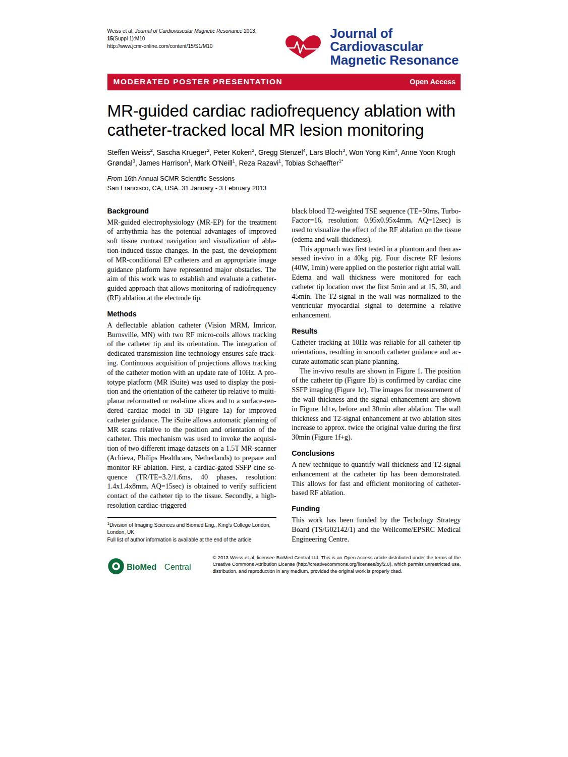Weiss et al. Journal of Cardiovascular Magnetic Resonance 2013, 15(Suppl 1):M10
http://www.jcmr-online.com/content/15/S1/M10
Journal of Cardiovascular Magnetic Resonance
MODERATED POSTER PRESENTATION
Open Access
MR-guided cardiac radiofrequency ablation with catheter-tracked local MR lesion monitoring
Steffen Weiss2, Sascha Krueger2, Peter Koken2, Gregg Stenzel4, Lars Bloch3, Won Yong Kim3, Anne Yoon Krogh Grøndal3, James Harrison1, Mark O'Neill1, Reza Razavi1, Tobias Schaeffter1*
From 16th Annual SCMR Scientific Sessions
San Francisco, CA, USA. 31 January - 3 February 2013
Background
MR-guided electrophysiology (MR-EP) for the treatment of arrhythmia has the potential advantages of improved soft tissue contrast navigation and visualization of ablation-induced tissue changes. In the past, the development of MR-conditional EP catheters and an appropriate image guidance platform have represented major obstacles. The aim of this work was to establish and evaluate a catheter-guided approach that allows monitoring of radiofrequency (RF) ablation at the electrode tip.
Methods
A deflectable ablation catheter (Vision MRM, Imricor, Burnsville, MN) with two RF micro-coils allows tracking of the catheter tip and its orientation. The integration of dedicated transmission line technology ensures safe tracking. Continuous acquisition of projections allows tracking of the catheter motion with an update rate of 10Hz. A prototype platform (MR iSuite) was used to display the position and the orientation of the catheter tip relative to multi-planar reformatted or real-time slices and to a surface-rendered cardiac model in 3D (Figure 1a) for improved catheter guidance. The iSuite allows automatic planning of MR scans relative to the position and orientation of the catheter. This mechanism was used to invoke the acquisition of two different image datasets on a 1.5T MR-scanner (Achieva, Philips Healthcare, Netherlands) to prepare and monitor RF ablation. First, a cardiac-gated SSFP cine sequence (TR/TE=3.2/1.6ms, 40 phases, resolution: 1.4x1.4x8mm, AQ=15sec) is obtained to verify sufficient contact of the catheter tip to the tissue. Secondly, a high-resolution cardiac-triggered
1Division of Imaging Sciences and Biomed Eng., King's College London, London, UK
Full list of author information is available at the end of the article
black blood T2-weighted TSE sequence (TE=50ms, Turbo-Factor=16, resolution: 0.95x0.95x4mm, AQ=12sec) is used to visualize the effect of the RF ablation on the tissue (edema and wall-thickness).
This approach was first tested in a phantom and then assessed in-vivo in a 40kg pig. Four discrete RF lesions (40W, 1min) were applied on the posterior right atrial wall. Edema and wall thickness were monitored for each catheter tip location over the first 5min and at 15, 30, and 45min. The T2-signal in the wall was normalized to the ventricular myocardial signal to determine a relative enhancement.
Results
Catheter tracking at 10Hz was reliable for all catheter tip orientations, resulting in smooth catheter guidance and accurate automatic scan plane planning.
The in-vivo results are shown in Figure 1. The position of the catheter tip (Figure 1b) is confirmed by cardiac cine SSFP imaging (Figure 1c). The images for measurement of the wall thickness and the signal enhancement are shown in Figure 1d+e, before and 30min after ablation. The wall thickness and T2-signal enhancement at two ablation sites increase to approx. twice the original value during the first 30min (Figure 1f+g).
Conclusions
A new technique to quantify wall thickness and T2-signal enhancement at the catheter tip has been demonstrated. This allows for fast and efficient monitoring of catheter-based RF ablation.
Funding
This work has been funded by the Techology Strategy Board (TS/G02142/1) and the Wellcome/EPSRC Medical Engineering Centre.
BioMed Central
© 2013 Weiss et al; licensee BioMed Central Ltd. This is an Open Access article distributed under the terms of the Creative Commons Attribution License (http://creativecommons.org/licenses/by/2.0), which permits unrestricted use, distribution, and reproduction in any medium, provided the original work is properly cited.